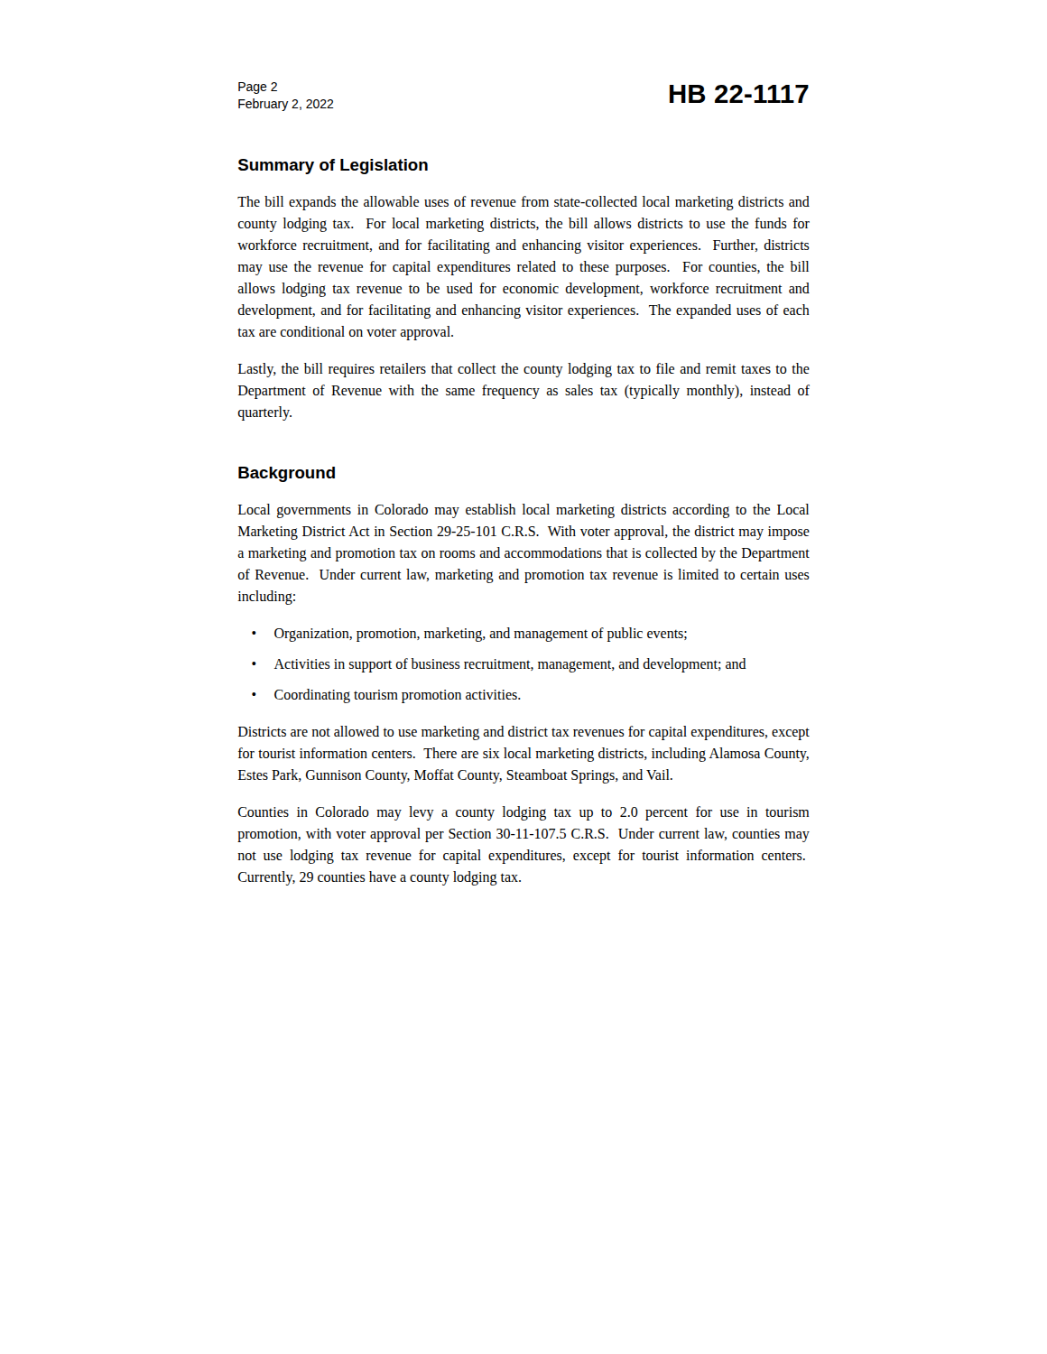Page 2
February 2, 2022
HB 22-1117
Summary of Legislation
The bill expands the allowable uses of revenue from state-collected local marketing districts and county lodging tax. For local marketing districts, the bill allows districts to use the funds for workforce recruitment, and for facilitating and enhancing visitor experiences. Further, districts may use the revenue for capital expenditures related to these purposes. For counties, the bill allows lodging tax revenue to be used for economic development, workforce recruitment and development, and for facilitating and enhancing visitor experiences. The expanded uses of each tax are conditional on voter approval.
Lastly, the bill requires retailers that collect the county lodging tax to file and remit taxes to the Department of Revenue with the same frequency as sales tax (typically monthly), instead of quarterly.
Background
Local governments in Colorado may establish local marketing districts according to the Local Marketing District Act in Section 29-25-101 C.R.S. With voter approval, the district may impose a marketing and promotion tax on rooms and accommodations that is collected by the Department of Revenue. Under current law, marketing and promotion tax revenue is limited to certain uses including:
Organization, promotion, marketing, and management of public events;
Activities in support of business recruitment, management, and development; and
Coordinating tourism promotion activities.
Districts are not allowed to use marketing and district tax revenues for capital expenditures, except for tourist information centers. There are six local marketing districts, including Alamosa County, Estes Park, Gunnison County, Moffat County, Steamboat Springs, and Vail.
Counties in Colorado may levy a county lodging tax up to 2.0 percent for use in tourism promotion, with voter approval per Section 30-11-107.5 C.R.S. Under current law, counties may not use lodging tax revenue for capital expenditures, except for tourist information centers. Currently, 29 counties have a county lodging tax.